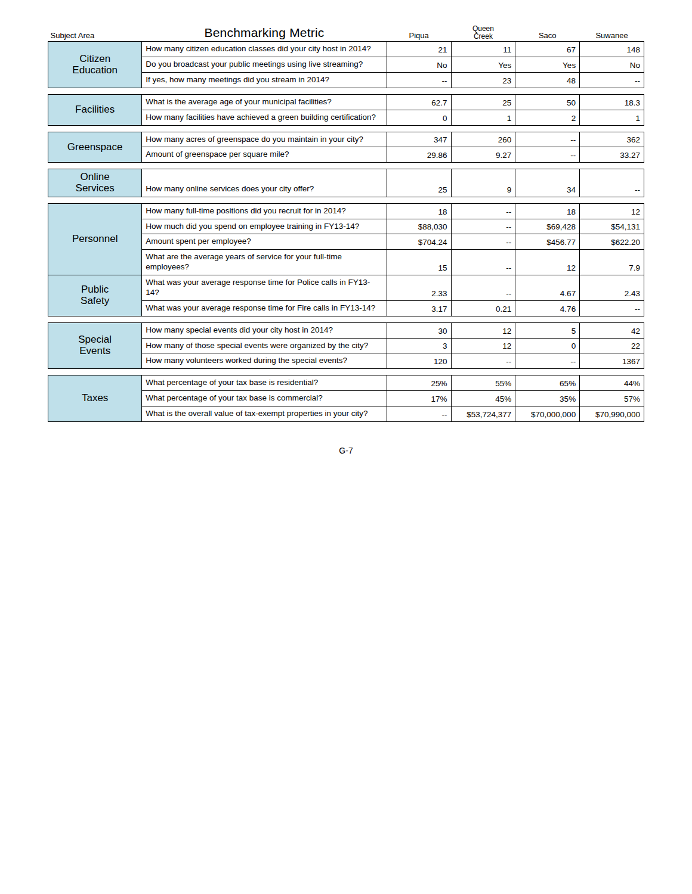| Subject Area | Benchmarking Metric | Piqua | Queen Creek | Saco | Suwanee |
| --- | --- | --- | --- | --- | --- |
| Citizen Education | How many citizen education classes did your city host in 2014? | 21 | 11 | 67 | 148 |
| Do you broadcast your public meetings using live streaming? | No | Yes | Yes | No |
| If yes, how many meetings did you stream in 2014? | -- | 23 | 48 | -- |
| Facilities | What is the average age of your municipal facilities? | 62.7 | 25 | 50 | 18.3 |
| How many facilities have achieved a green building certification? | 0 | 1 | 2 | 1 |
| Greenspace | How many acres of greenspace do you maintain in your city? | 347 | 260 | -- | 362 |
| Amount of greenspace per square mile? | 29.86 | 9.27 | -- | 33.27 |
| Online Services | How many online services does your city offer? | 25 | 9 | 34 | -- |
| Personnel | How many full-time positions did you recruit for in 2014? | 18 | -- | 18 | 12 |
| How much did you spend on employee training in FY13-14? | $88,030 | -- | $69,428 | $54,131 |
| Amount spent per employee? | $704.24 | -- | $456.77 | $622.20 |
| What are the average years of service for your full-time employees? | 15 | -- | 12 | 7.9 |
| Public Safety | What was your average response time for Police calls in FY13-14? | 2.33 | -- | 4.67 | 2.43 |
| What was your average response time for Fire calls in FY13-14? | 3.17 | 0.21 | 4.76 | -- |
| Special Events | How many special events did your city host in 2014? | 30 | 12 | 5 | 42 |
| How many of those special events were organized by the city? | 3 | 12 | 0 | 22 |
| How many volunteers worked during the special events? | 120 | -- | -- | 1367 |
| Taxes | What percentage of your tax base is residential? | 25% | 55% | 65% | 44% |
| What percentage of your tax base is commercial? | 17% | 45% | 35% | 57% |
| What is the overall value of tax-exempt properties in your city? | -- | $53,724,377 | $70,000,000 | $70,990,000 |
G-7